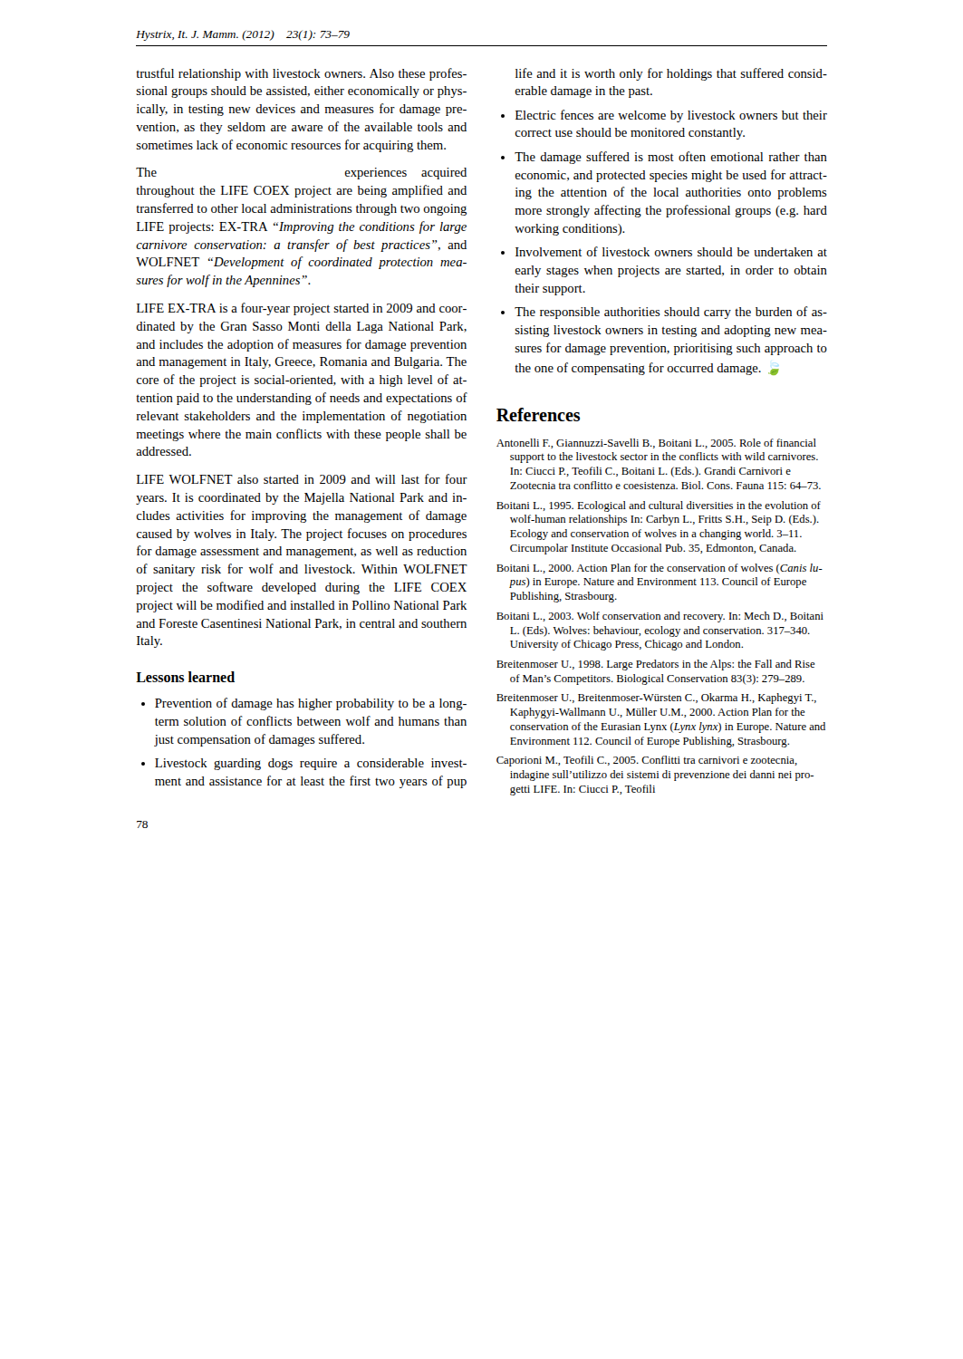Hystrix, It. J. Mamm. (2012) 23(1): 73–79
trustful relationship with livestock owners. Also these professional groups should be assisted, either economically or physically, in testing new devices and measures for damage prevention, as they seldom are aware of the available tools and sometimes lack of economic resources for acquiring them.
The experiences acquired throughout the LIFE COEX project are being amplified and transferred to other local administrations through two ongoing LIFE projects: EX-TRA “Improving the conditions for large carnivore conservation: a transfer of best practices”, and WOLFNET “Development of coordinated protection measures for wolf in the Apennines”.
LIFE EX-TRA is a four-year project started in 2009 and coordinated by the Gran Sasso Monti della Laga National Park, and includes the adoption of measures for damage prevention and management in Italy, Greece, Romania and Bulgaria. The core of the project is social-oriented, with a high level of attention paid to the understanding of needs and expectations of relevant stakeholders and the implementation of negotiation meetings where the main conflicts with these people shall be addressed.
LIFE WOLFNET also started in 2009 and will last for four years. It is coordinated by the Majella National Park and includes activities for improving the management of damage caused by wolves in Italy. The project focuses on procedures for damage assessment and management, as well as reduction of sanitary risk for wolf and livestock. Within WOLFNET project the software developed during the LIFE COEX project will be modified and installed in Pollino National Park and Foreste Casentinesi National Park, in central and southern Italy.
Lessons learned
Prevention of damage has higher probability to be a long-term solution of conflicts between wolf and humans than just compensation of damages suffered.
Livestock guarding dogs require a considerable investment and assistance for at least the first two years of pup life and it is worth only for holdings that suffered considerable damage in the past.
Electric fences are welcome by livestock owners but their correct use should be monitored constantly.
The damage suffered is most often emotional rather than economic, and protected species might be used for attracting the attention of the local authorities onto problems more strongly affecting the professional groups (e.g. hard working conditions).
Involvement of livestock owners should be undertaken at early stages when projects are started, in order to obtain their support.
The responsible authorities should carry the burden of assisting livestock owners in testing and adopting new measures for damage prevention, prioritising such approach to the one of compensating for occurred damage. 🍃
References
Antonelli F., Giannuzzi-Savelli B., Boitani L., 2005. Role of financial support to the livestock sector in the conflicts with wild carnivores. In: Ciucci P., Teofili C., Boitani L. (Eds.). Grandi Carnivori e Zootecnia tra conflitto e coesistenza. Biol. Cons. Fauna 115: 64–73.
Boitani L., 1995. Ecological and cultural diversities in the evolution of wolf-human relationships In: Carbyn L., Fritts S.H., Seip D. (Eds.). Ecology and conservation of wolves in a changing world. 3–11. Circumpolar Institute Occasional Pub. 35, Edmonton, Canada.
Boitani L., 2000. Action Plan for the conservation of wolves (Canis lupus) in Europe. Nature and Environment 113. Council of Europe Publishing, Strasbourg.
Boitani L., 2003. Wolf conservation and recovery. In: Mech D., Boitani L. (Eds). Wolves: behaviour, ecology and conservation. 317–340. University of Chicago Press, Chicago and London.
Breitenmoser U., 1998. Large Predators in the Alps: the Fall and Rise of Man’s Competitors. Biological Conservation 83(3): 279–289.
Breitenmoser U., Breitenmoser-Würsten C., Okarma H., Kaphegyi T., Kaphygyi-Wallmann U., Müller U.M., 2000. Action Plan for the conservation of the Eurasian Lynx (Lynx lynx) in Europe. Nature and Environment 112. Council of Europe Publishing, Strasbourg.
Caporioni M., Teofili C., 2005. Conflitti tra carnivori e zootecnia, indagine sull’utilizzo dei sistemi di prevenzione dei danni nei progetti LIFE. In: Ciucci P., Teofili
78